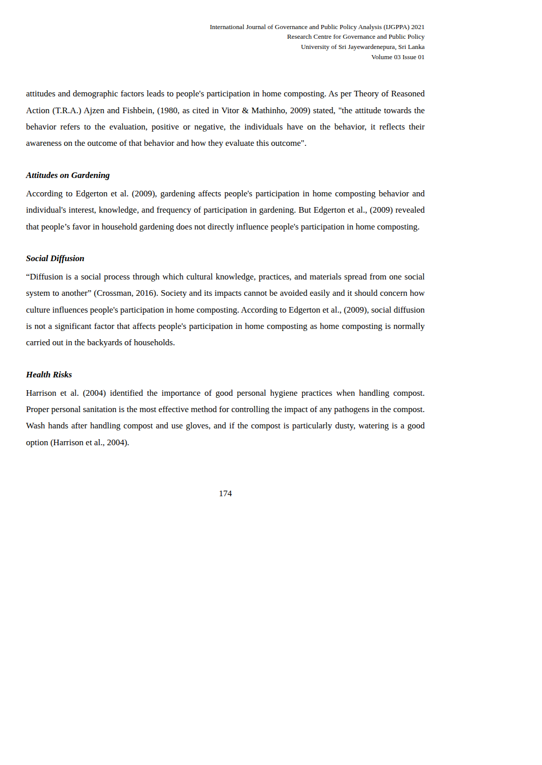International Journal of Governance and Public Policy Analysis (IJGPPA) 2021
Research Centre for Governance and Public Policy
University of Sri Jayewardenepura, Sri Lanka
Volume 03 Issue 01
attitudes and demographic factors leads to people's participation in home composting. As per Theory of Reasoned Action (T.R.A.) Ajzen and Fishbein, (1980, as cited in Vitor & Mathinho, 2009) stated, "the attitude towards the behavior refers to the evaluation, positive or negative, the individuals have on the behavior, it reflects their awareness on the outcome of that behavior and how they evaluate this outcome".
Attitudes on Gardening
According to Edgerton et al. (2009), gardening affects people's participation in home composting behavior and individual's interest, knowledge, and frequency of participation in gardening. But Edgerton et al., (2009) revealed that people’s favor in household gardening does not directly influence people's participation in home composting.
Social Diffusion
“Diffusion is a social process through which cultural knowledge, practices, and materials spread from one social system to another” (Crossman, 2016). Society and its impacts cannot be avoided easily and it should concern how culture influences people's participation in home composting. According to Edgerton et al., (2009), social diffusion is not a significant factor that affects people's participation in home composting as home composting is normally carried out in the backyards of households.
Health Risks
Harrison et al. (2004) identified the importance of good personal hygiene practices when handling compost. Proper personal sanitation is the most effective method for controlling the impact of any pathogens in the compost. Wash hands after handling compost and use gloves, and if the compost is particularly dusty, watering is a good option (Harrison et al., 2004).
174